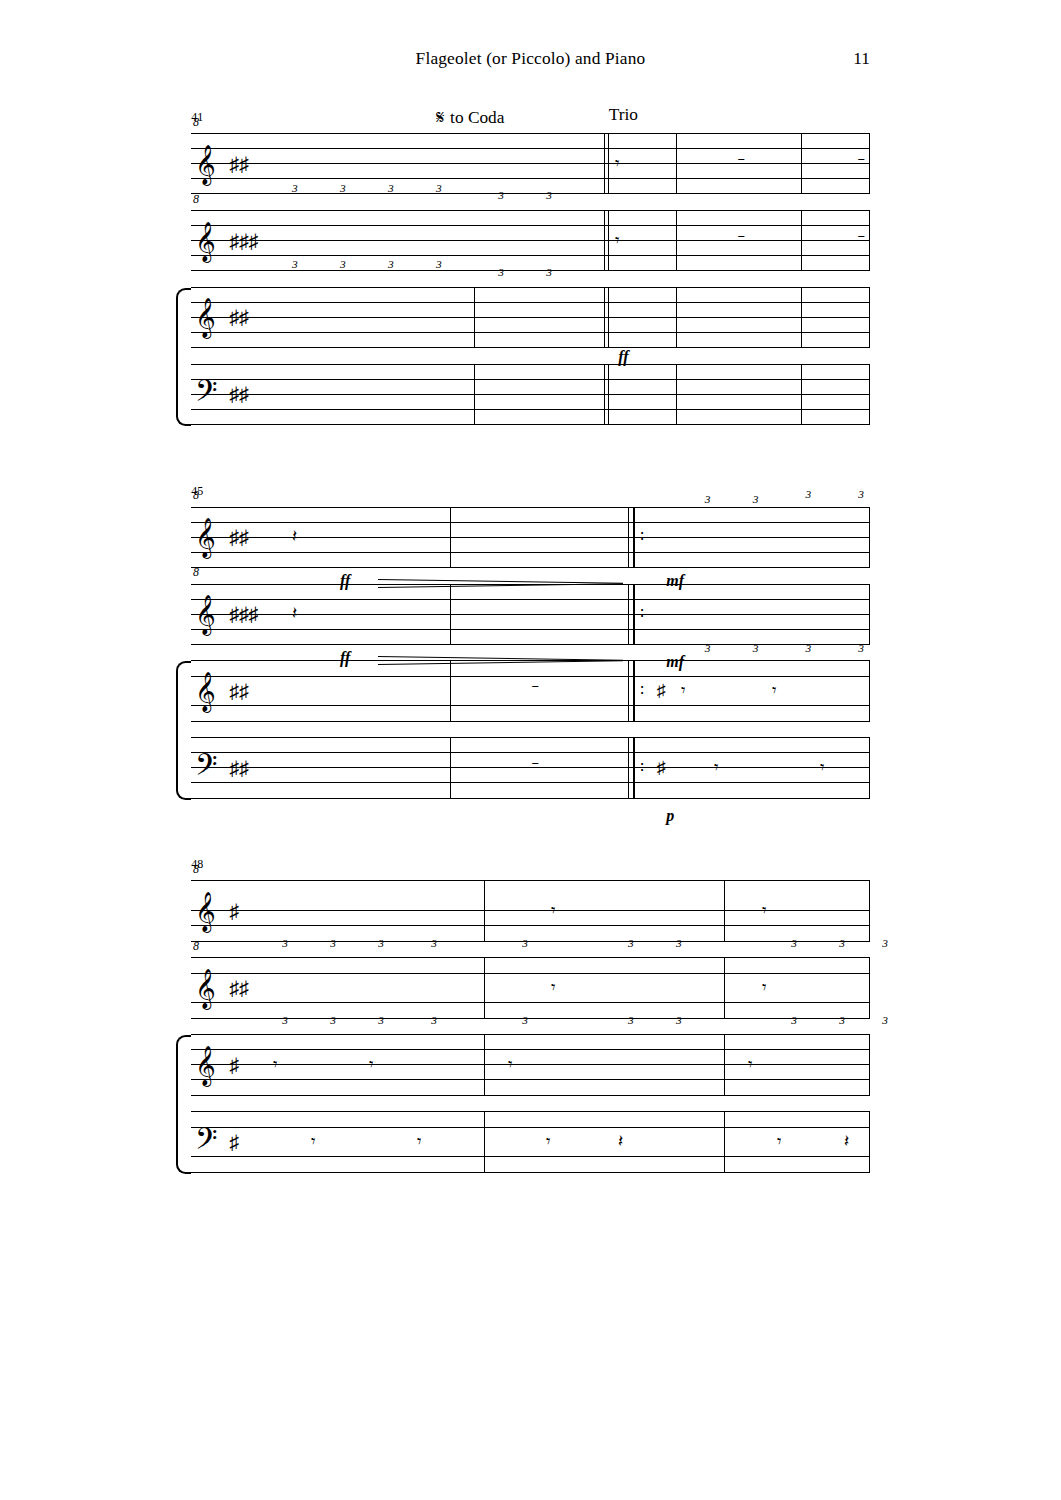Flageolet (or Piccolo) and Piano
11
41 𝄋 to Coda Trio
8 𝄞 ♯♯ 3 3 3 3 3 3 𝄾 𝄻 𝄻 Staccato sixteenth-note triplet figures, then rests.
8 𝄞 ♯♯♯ 3 3 3 3 3 3 𝄾 𝄻 𝄻
𝄞 ♯♯ ff
𝄢 ♯♯
45
8 𝄞 ♯♯ 𝄽 ff ∶ mf 3 3 3 3
8 𝄞 ♯♯♯ 𝄽 ff ∶ mf 3 3 3 3
𝄞 ♯♯ 𝄻 ∶ ♯ 𝄾 𝄾
𝄢 ♯♯ 𝄻 ∶ ♯ p 𝄾 𝄾
48
8 𝄞 ♯ 3 3 3 3 3 𝄾 3 3 𝄾 3 3 3
8 𝄞 ♯♯ 3 3 3 3 3 𝄾 3 3 𝄾 3 3 3
𝄞 ♯ 𝄾 𝄾 𝄾 𝄾
𝄢 ♯ 𝄾 𝄾 𝄾 𝄽 𝄾 𝄽